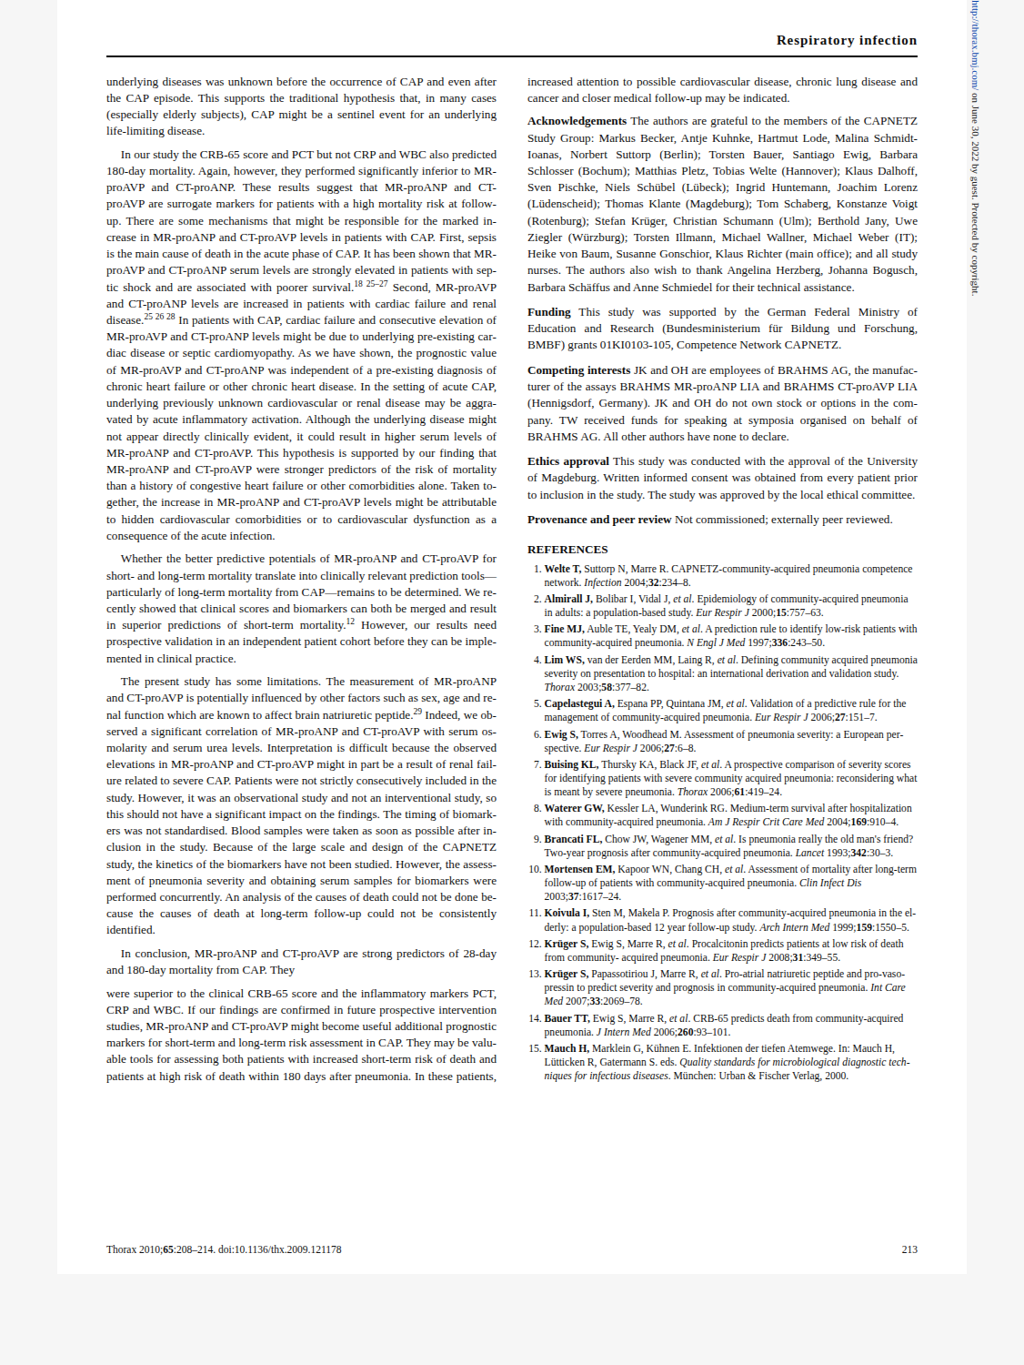Thorax: first published as 10.1136/thx.2009.121178 on 24 March 2010. Downloaded from http://thorax.bmj.com/ on June 30, 2022 by guest. Protected by copyright.
Respiratory infection
underlying diseases was unknown before the occurrence of CAP and even after the CAP episode. This supports the traditional hypothesis that, in many cases (especially elderly subjects), CAP might be a sentinel event for an underlying life-limiting disease.
In our study the CRB-65 score and PCT but not CRP and WBC also predicted 180-day mortality. Again, however, they performed significantly inferior to MR-proAVP and CT-proANP. These results suggest that MR-proANP and CT-proAVP are surrogate markers for patients with a high mortality risk at follow-up. There are some mechanisms that might be responsible for the marked increase in MR-proANP and CT-proAVP levels in patients with CAP. First, sepsis is the main cause of death in the acute phase of CAP. It has been shown that MR-proAVP and CT-proANP serum levels are strongly elevated in patients with septic shock and are associated with poorer survival.18 25–27 Second, MR-proAVP and CT-proANP levels are increased in patients with cardiac failure and renal disease.25 26 28 In patients with CAP, cardiac failure and consecutive elevation of MR-proAVP and CT-proANP levels might be due to underlying pre-existing cardiac disease or septic cardiomyopathy. As we have shown, the prognostic value of MR-proAVP and CT-proANP was independent of a pre-existing diagnosis of chronic heart failure or other chronic heart disease. In the setting of acute CAP, underlying previously unknown cardiovascular or renal disease may be aggravated by acute inflammatory activation. Although the underlying disease might not appear directly clinically evident, it could result in higher serum levels of MR-proANP and CT-proAVP. This hypothesis is supported by our finding that MR-proANP and CT-proAVP were stronger predictors of the risk of mortality than a history of congestive heart failure or other comorbidities alone. Taken together, the increase in MR-proANP and CT-proAVP levels might be attributable to hidden cardiovascular comorbidities or to cardiovascular dysfunction as a consequence of the acute infection.
Whether the better predictive potentials of MR-proANP and CT-proAVP for short- and long-term mortality translate into clinically relevant prediction tools—particularly of long-term mortality from CAP—remains to be determined. We recently showed that clinical scores and biomarkers can both be merged and result in superior predictions of short-term mortality.12 However, our results need prospective validation in an independent patient cohort before they can be implemented in clinical practice.
The present study has some limitations. The measurement of MR-proANP and CT-proAVP is potentially influenced by other factors such as sex, age and renal function which are known to affect brain natriuretic peptide.29 Indeed, we observed a significant correlation of MR-proANP and CT-proAVP with serum osmolarity and serum urea levels. Interpretation is difficult because the observed elevations in MR-proANP and CT-proAVP might in part be a result of renal failure related to severe CAP. Patients were not strictly consecutively included in the study. However, it was an observational study and not an interventional study, so this should not have a significant impact on the findings. The timing of biomarkers was not standardised. Blood samples were taken as soon as possible after inclusion in the study. Because of the large scale and design of the CAPNETZ study, the kinetics of the biomarkers have not been studied. However, the assessment of pneumonia severity and obtaining serum samples for biomarkers were performed concurrently. An analysis of the causes of death could not be done because the causes of death at long-term follow-up could not be consistently identified.
In conclusion, MR-proANP and CT-proAVP are strong predictors of 28-day and 180-day mortality from CAP. They
were superior to the clinical CRB-65 score and the inflammatory markers PCT, CRP and WBC. If our findings are confirmed in future prospective intervention studies, MR-proANP and CT-proAVP might become useful additional prognostic markers for short-term and long-term risk assessment in CAP. They may be valuable tools for assessing both patients with increased short-term risk of death and patients at high risk of death within 180 days after pneumonia. In these patients, increased attention to possible cardiovascular disease, chronic lung disease and cancer and closer medical follow-up may be indicated.
Acknowledgements The authors are grateful to the members of the CAPNETZ Study Group: Markus Becker, Antje Kuhnke, Hartmut Lode, Malina Schmidt-Ioanas, Norbert Suttorp (Berlin); Torsten Bauer, Santiago Ewig, Barbara Schlosser (Bochum); Matthias Pletz, Tobias Welte (Hannover); Klaus Dalhoff, Sven Pischke, Niels Schübel (Lübeck); Ingrid Huntemann, Joachim Lorenz (Lüdenscheid); Thomas Klante (Magdeburg); Tom Schaberg, Konstanze Voigt (Rotenburg); Stefan Krüger, Christian Schumann (Ulm); Berthold Jany, Uwe Ziegler (Würzburg); Torsten Illmann, Michael Wallner, Michael Weber (IT); Heike von Baum, Susanne Gonschior, Klaus Richter (main office); and all study nurses. The authors also wish to thank Angelina Herzberg, Johanna Bogusch, Barbara Schäffus and Anne Schmiedel for their technical assistance.
Funding This study was supported by the German Federal Ministry of Education and Research (Bundesministerium für Bildung und Forschung, BMBF) grants 01KI0103-105, Competence Network CAPNETZ.
Competing interests JK and OH are employees of BRAHMS AG, the manufacturer of the assays BRAHMS MR-proANP LIA and BRAHMS CT-proAVP LIA (Hennigsdorf, Germany). JK and OH do not own stock or options in the company. TW received funds for speaking at symposia organised on behalf of BRAHMS AG. All other authors have none to declare.
Ethics approval This study was conducted with the approval of the University of Magdeburg. Written informed consent was obtained from every patient prior to inclusion in the study. The study was approved by the local ethical committee.
Provenance and peer review Not commissioned; externally peer reviewed.
REFERENCES
Welte T, Suttorp N, Marre R. CAPNETZ-community-acquired pneumonia competence network. Infection 2004;32:234–8.
Almirall J, Bolibar I, Vidal J, et al. Epidemiology of community-acquired pneumonia in adults: a population-based study. Eur Respir J 2000;15:757–63.
Fine MJ, Auble TE, Yealy DM, et al. A prediction rule to identify low-risk patients with community-acquired pneumonia. N Engl J Med 1997;336:243–50.
Lim WS, van der Eerden MM, Laing R, et al. Defining community acquired pneumonia severity on presentation to hospital: an international derivation and validation study. Thorax 2003;58:377–82.
Capelastegui A, Espana PP, Quintana JM, et al. Validation of a predictive rule for the management of community-acquired pneumonia. Eur Respir J 2006;27:151–7.
Ewig S, Torres A, Woodhead M. Assessment of pneumonia severity: a European perspective. Eur Respir J 2006;27:6–8.
Buising KL, Thursky KA, Black JF, et al. A prospective comparison of severity scores for identifying patients with severe community acquired pneumonia: reconsidering what is meant by severe pneumonia. Thorax 2006;61:419–24.
Waterer GW, Kessler LA, Wunderink RG. Medium-term survival after hospitalization with community-acquired pneumonia. Am J Respir Crit Care Med 2004;169:910–4.
Brancati FL, Chow JW, Wagener MM, et al. Is pneumonia really the old man's friend? Two-year prognosis after community-acquired pneumonia. Lancet 1993;342:30–3.
Mortensen EM, Kapoor WN, Chang CH, et al. Assessment of mortality after long-term follow-up of patients with community-acquired pneumonia. Clin Infect Dis 2003;37:1617–24.
Koivula I, Sten M, Makela P. Prognosis after community-acquired pneumonia in the elderly: a population-based 12 year follow-up study. Arch Intern Med 1999;159:1550–5.
Krüger S, Ewig S, Marre R, et al. Procalcitonin predicts patients at low risk of death from community- acquired pneumonia. Eur Respir J 2008;31:349–55.
Krüger S, Papassotiriou J, Marre R, et al. Pro-atrial natriuretic peptide and pro-vasopressin to predict severity and prognosis in community-acquired pneumonia. Int Care Med 2007;33:2069–78.
Bauer TT, Ewig S, Marre R, et al. CRB-65 predicts death from community-acquired pneumonia. J Intern Med 2006;260:93–101.
Mauch H, Marklein G, Kühnen E. Infektionen der tiefen Atemwege. In: Mauch H, Lütticken R, Gatermann S. eds. Quality standards for microbiological diagnostic techniques for infectious diseases. München: Urban & Fischer Verlag, 2000.
Thorax 2010;65:208–214. doi:10.1136/thx.2009.121178
213